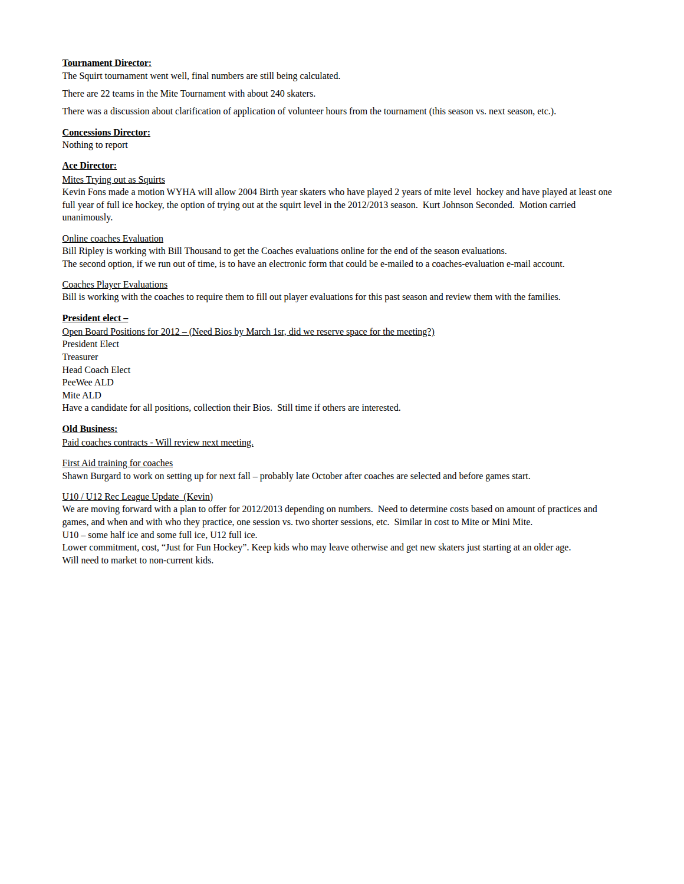Tournament Director:
The Squirt tournament went well, final numbers are still being calculated.
There are 22 teams in the Mite Tournament with about 240 skaters.
There was a discussion about clarification of application of volunteer hours from the tournament (this season vs. next season, etc.).
Concessions Director:
Nothing to report
Ace Director:
Mites Trying out as Squirts
Kevin Fons made a motion WYHA will allow 2004 Birth year skaters who have played 2 years of mite level hockey and have played at least one full year of full ice hockey, the option of trying out at the squirt level in the 2012/2013 season. Kurt Johnson Seconded. Motion carried unanimously.
Online coaches Evaluation
Bill Ripley is working with Bill Thousand to get the Coaches evaluations online for the end of the season evaluations.
The second option, if we run out of time, is to have an electronic form that could be e-mailed to a coaches-evaluation e-mail account.
Coaches Player Evaluations
Bill is working with the coaches to require them to fill out player evaluations for this past season and review them with the families.
President elect –
Open Board Positions for 2012 – (Need Bios by March 1sr, did we reserve space for the meeting?)
President Elect
Treasurer
Head Coach Elect
PeeWee ALD
Mite ALD
Have a candidate for all positions, collection their Bios. Still time if others are interested.
Old Business:
Paid coaches contracts - Will review next meeting.
First Aid training for coaches
Shawn Burgard to work on setting up for next fall – probably late October after coaches are selected and before games start.
U10 / U12 Rec League Update (Kevin)
We are moving forward with a plan to offer for 2012/2013 depending on numbers. Need to determine costs based on amount of practices and games, and when and with who they practice, one session vs. two shorter sessions, etc. Similar in cost to Mite or Mini Mite.
U10 – some half ice and some full ice, U12 full ice.
Lower commitment, cost, “Just for Fun Hockey”. Keep kids who may leave otherwise and get new skaters just starting at an older age.
Will need to market to non-current kids.